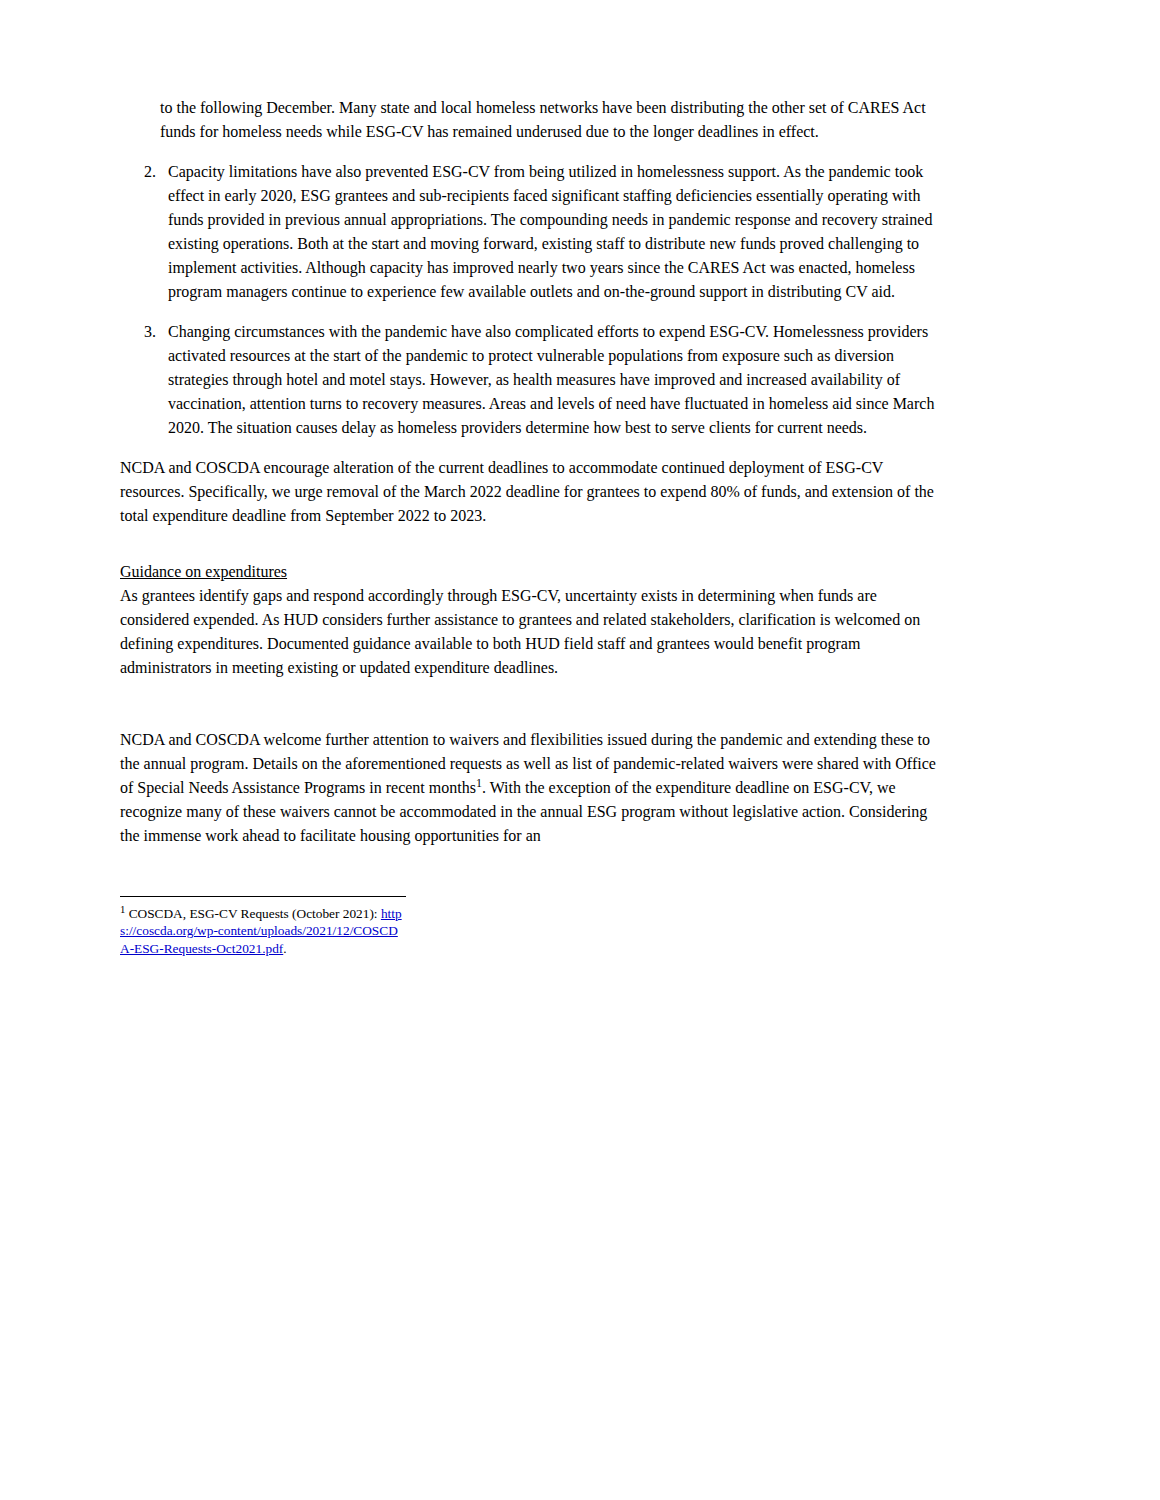to the following December. Many state and local homeless networks have been distributing the other set of CARES Act funds for homeless needs while ESG-CV has remained underused due to the longer deadlines in effect.
Capacity limitations have also prevented ESG-CV from being utilized in homelessness support. As the pandemic took effect in early 2020, ESG grantees and sub-recipients faced significant staffing deficiencies essentially operating with funds provided in previous annual appropriations. The compounding needs in pandemic response and recovery strained existing operations. Both at the start and moving forward, existing staff to distribute new funds proved challenging to implement activities. Although capacity has improved nearly two years since the CARES Act was enacted, homeless program managers continue to experience few available outlets and on-the-ground support in distributing CV aid.
Changing circumstances with the pandemic have also complicated efforts to expend ESG-CV. Homelessness providers activated resources at the start of the pandemic to protect vulnerable populations from exposure such as diversion strategies through hotel and motel stays. However, as health measures have improved and increased availability of vaccination, attention turns to recovery measures. Areas and levels of need have fluctuated in homeless aid since March 2020. The situation causes delay as homeless providers determine how best to serve clients for current needs.
NCDA and COSCDA encourage alteration of the current deadlines to accommodate continued deployment of ESG-CV resources. Specifically, we urge removal of the March 2022 deadline for grantees to expend 80% of funds, and extension of the total expenditure deadline from September 2022 to 2023.
Guidance on expenditures
As grantees identify gaps and respond accordingly through ESG-CV, uncertainty exists in determining when funds are considered expended. As HUD considers further assistance to grantees and related stakeholders, clarification is welcomed on defining expenditures. Documented guidance available to both HUD field staff and grantees would benefit program administrators in meeting existing or updated expenditure deadlines.
NCDA and COSCDA welcome further attention to waivers and flexibilities issued during the pandemic and extending these to the annual program. Details on the aforementioned requests as well as list of pandemic-related waivers were shared with Office of Special Needs Assistance Programs in recent months1. With the exception of the expenditure deadline on ESG-CV, we recognize many of these waivers cannot be accommodated in the annual ESG program without legislative action. Considering the immense work ahead to facilitate housing opportunities for an
1 COSCDA, ESG-CV Requests (October 2021): https://coscda.org/wp-content/uploads/2021/12/COSCDA-ESG-Requests-Oct2021.pdf.